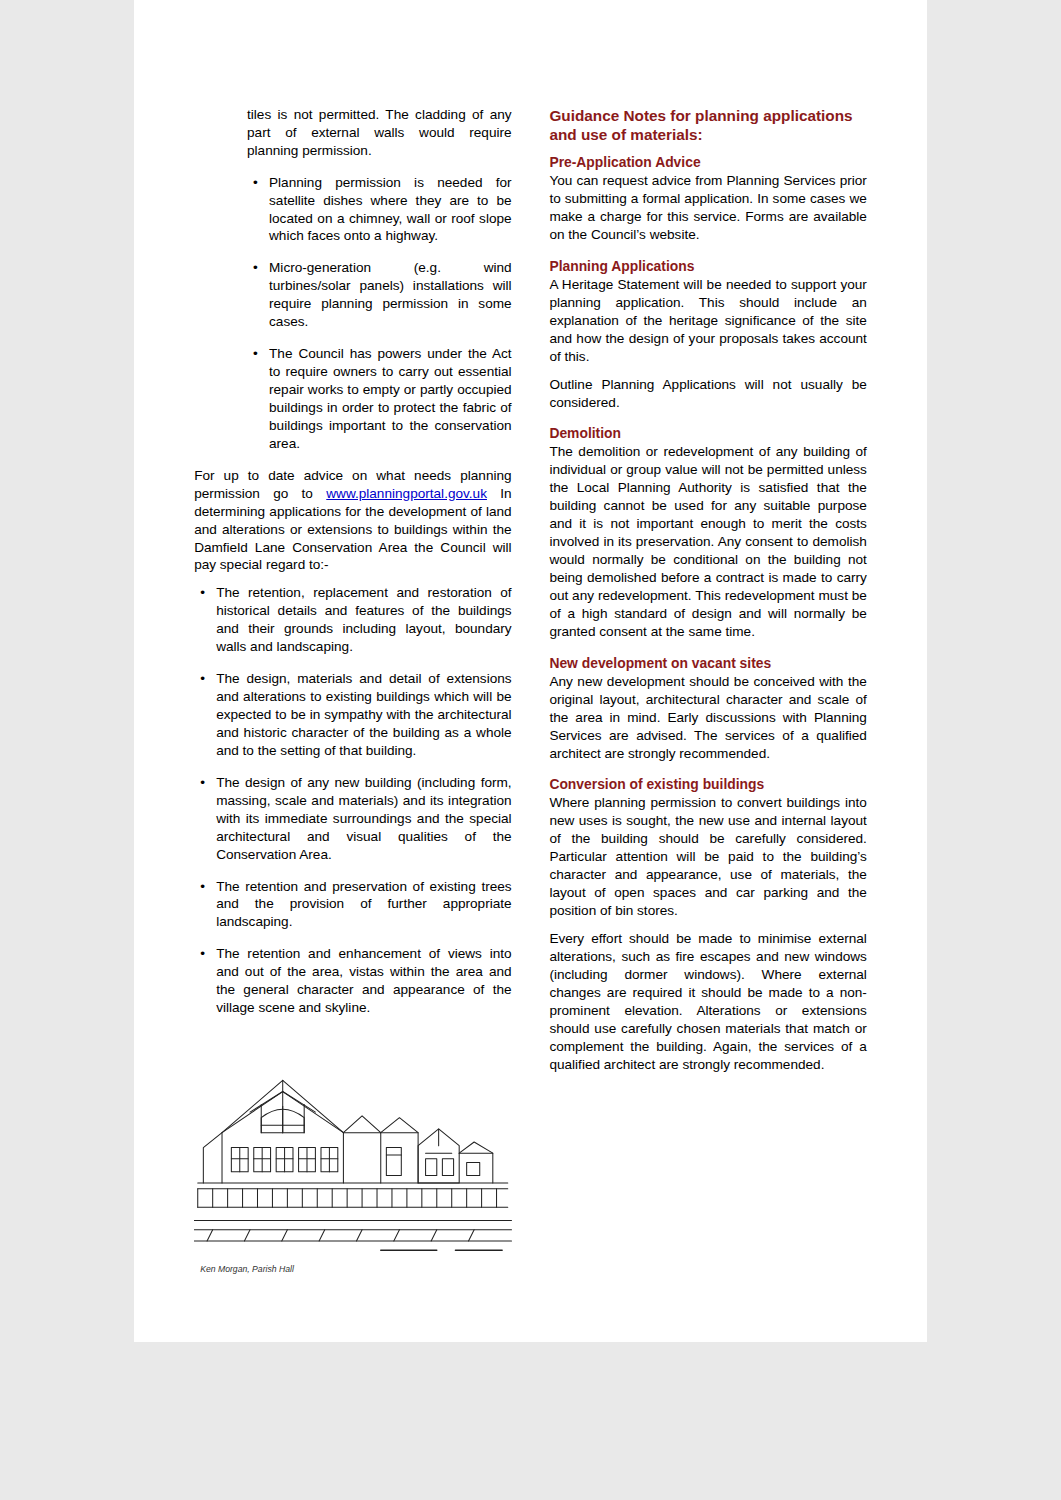tiles is not permitted. The cladding of any part of external walls would require planning permission.
Planning permission is needed for satellite dishes where they are to be located on a chimney, wall or roof slope which faces onto a highway.
Micro-generation (e.g. wind turbines/solar panels) installations will require planning permission in some cases.
The Council has powers under the Act to require owners to carry out essential repair works to empty or partly occupied buildings in order to protect the fabric of buildings important to the conservation area.
For up to date advice on what needs planning permission go to www.planningportal.gov.uk In determining applications for the development of land and alterations or extensions to buildings within the Damfield Lane Conservation Area the Council will pay special regard to:-
The retention, replacement and restoration of historical details and features of the buildings and their grounds including layout, boundary walls and landscaping.
The design, materials and detail of extensions and alterations to existing buildings which will be expected to be in sympathy with the architectural and historic character of the building as a whole and to the setting of that building.
The design of any new building (including form, massing, scale and materials) and its integration with its immediate surroundings and the special architectural and visual qualities of the Conservation Area.
The retention and preservation of existing trees and the provision of further appropriate landscaping.
The retention and enhancement of views into and out of the area, vistas within the area and the general character and appearance of the village scene and skyline.
Ken Morgan, Parish Hall
Guidance Notes for planning applications and use of materials:
Pre-Application Advice
You can request advice from Planning Services prior to submitting a formal application. In some cases we make a charge for this service. Forms are available on the Council’s website.
Planning Applications
A Heritage Statement will be needed to support your planning application. This should include an explanation of the heritage significance of the site and how the design of your proposals takes account of this.
Outline Planning Applications will not usually be considered.
Demolition
The demolition or redevelopment of any building of individual or group value will not be permitted unless the Local Planning Authority is satisfied that the building cannot be used for any suitable purpose and it is not important enough to merit the costs involved in its preservation. Any consent to demolish would normally be conditional on the building not being demolished before a contract is made to carry out any redevelopment. This redevelopment must be of a high standard of design and will normally be granted consent at the same time.
New development on vacant sites
Any new development should be conceived with the original layout, architectural character and scale of the area in mind. Early discussions with Planning Services are advised. The services of a qualified architect are strongly recommended.
Conversion of existing buildings
Where planning permission to convert buildings into new uses is sought, the new use and internal layout of the building should be carefully considered. Particular attention will be paid to the building’s character and appearance, use of materials, the layout of open spaces and car parking and the position of bin stores.
Every effort should be made to minimise external alterations, such as fire escapes and new windows (including dormer windows). Where external changes are required it should be made to a non-prominent elevation. Alterations or extensions should use carefully chosen materials that match or complement the building. Again, the services of a qualified architect are strongly recommended.